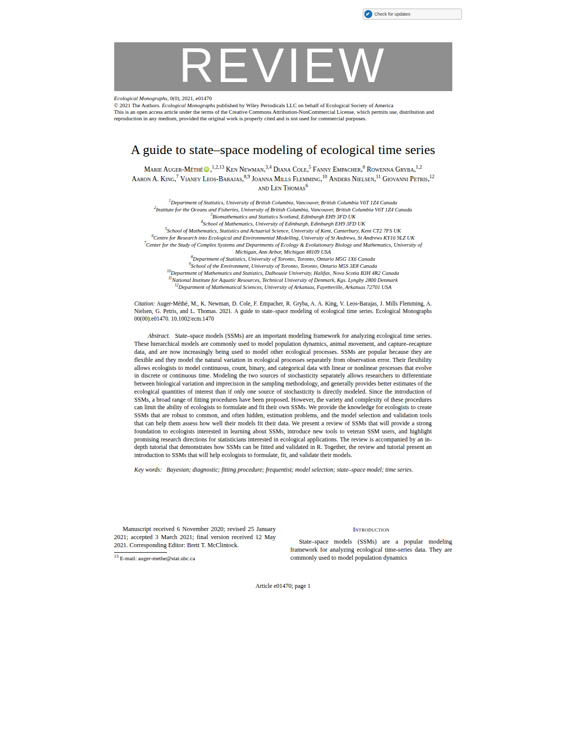Check for updates
REVIEW
Ecological Monographs, 0(0), 2021, e01470
© 2021 The Authors. Ecological Monographs published by Wiley Periodicals LLC on behalf of Ecological Society of America
This is an open access article under the terms of the Creative Commons Attribution-NonCommercial License, which permits use, distribution and reproduction in any medium, provided the original work is properly cited and is not used for commercial purposes.
A guide to state–space modeling of ecological time series
Marie Auger-Méthé ,1,2,13 Ken Newman,3,4 Diana Cole,5 Fanny Empacher,6 Rowenna Gryba,1,2
Aaron A. King,7 Vianey Leos-Barajas,8,9 Joanna Mills Flemming,10 Anders Nielsen,11 Giovanni Petris,12
and Len Thomas6
1Department of Statistics, University of British Columbia, Vancouver, British Columbia V6T 1Z4 Canada
2Institute for the Oceans and Fisheries, University of British Columbia, Vancouver, British Columbia V6T 1Z4 Canada
3Biomathematics and Statistics Scotland, Edinburgh EH9 3FD UK
4School of Mathematics, University of Edinburgh, Edinburgh EH9 3FD UK
5School of Mathematics, Statistics and Actuarial Science, University of Kent, Canterbury, Kent CT2 7FS UK
6Centre for Research into Ecological and Environmental Modelling, University of St Andrews, St Andrews KY16 9LZ UK
7Center for the Study of Complex Systems and Departments of Ecology & Evolutionary Biology and Mathematics, University of
Michigan, Ann Arbor, Michigan 48109 USA
8Department of Statistics, University of Toronto, Toronto, Ontario M5G 1X6 Canada
9School of the Environment, University of Toronto, Toronto, Ontario M5S 3E8 Canada
10Department of Mathematics and Statistics, Dalhousie University, Halifax, Nova Scotia B3H 4R2 Canada
11National Institute for Aquatic Resources, Technical University of Denmark, Kgs. Lyngby 2800 Denmark
12Department of Mathematical Sciences, University of Arkansas, Fayetteville, Arkansas 72701 USA
Citation: Auger-Méthé, M., K. Newman, D. Cole, F. Empacher, R. Gryba, A. A. King, V. Leos-Barajas, J. Mills Flemming, A. Nielsen, G. Petris, and L. Thomas. 2021. A guide to state–space modeling of ecological time series. Ecological Monographs 00(00):e01470. 10.1002/ecm.1470
Abstract. State–space models (SSMs) are an important modeling framework for analyzing ecological time series. These hierarchical models are commonly used to model population dynamics, animal movement, and capture–recapture data, and are now increasingly being used to model other ecological processes. SSMs are popular because they are flexible and they model the natural variation in ecological processes separately from observation error. Their flexibility allows ecologists to model continuous, count, binary, and categorical data with linear or nonlinear processes that evolve in discrete or continuous time. Modeling the two sources of stochasticity separately allows researchers to differentiate between biological variation and imprecision in the sampling methodology, and generally provides better estimates of the ecological quantities of interest than if only one source of stochasticity is directly modeled. Since the introduction of SSMs, a broad range of fitting procedures have been proposed. However, the variety and complexity of these procedures can limit the ability of ecologists to formulate and fit their own SSMs. We provide the knowledge for ecologists to create SSMs that are robust to common, and often hidden, estimation problems, and the model selection and validation tools that can help them assess how well their models fit their data. We present a review of SSMs that will provide a strong foundation to ecologists interested in learning about SSMs, introduce new tools to veteran SSM users, and highlight promising research directions for statisticians interested in ecological applications. The review is accompanied by an in-depth tutorial that demonstrates how SSMs can be fitted and validated in R. Together, the review and tutorial present an introduction to SSMs that will help ecologists to formulate, fit, and validate their models.
Key words: Bayesian; diagnostic; fitting procedure; frequentist; model selection; state–space model; time series.
Manuscript received 6 November 2020; revised 25 January 2021; accepted 3 March 2021; final version received 12 May 2021. Corresponding Editor: Brett T. McClintock.
13 E-mail: auger-methe@stat.ubc.ca
Introduction
State–space models (SSMs) are a popular modeling framework for analyzing ecological time-series data. They are commonly used to model population dynamics
Article e01470; page 1